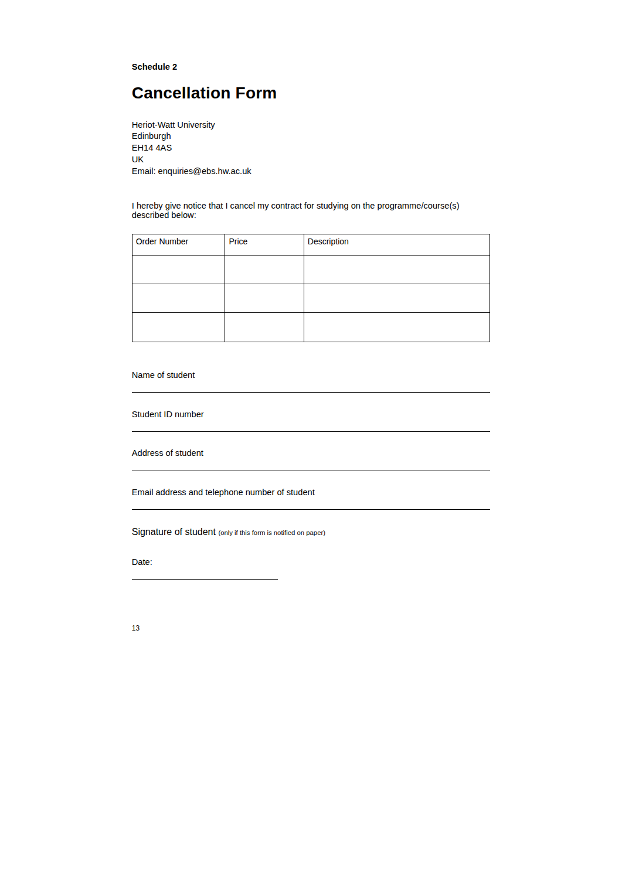Schedule 2
Cancellation Form
Heriot-Watt University
Edinburgh
EH14 4AS
UK
Email: enquiries@ebs.hw.ac.uk
I hereby give notice that I cancel my contract for studying on the programme/course(s) described below:
| Order Number | Price | Description |
| --- | --- | --- |
Name of student
Student ID number
Address of student
Email address and telephone number of student
Signature of student (only if this form is notified on paper)
Date:
13